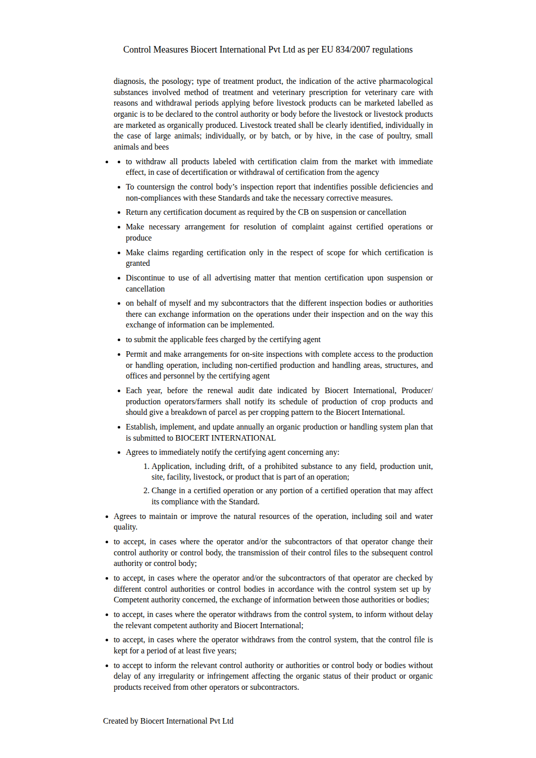Control Measures Biocert International Pvt Ltd as per EU 834/2007 regulations
diagnosis, the posology; type of treatment product, the indication of the active pharmacological substances involved method of treatment and veterinary prescription for veterinary care with reasons and withdrawal periods applying before livestock products can be marketed labelled as organic is to be declared to the control authority or body before the livestock or livestock products are marketed as organically produced. Livestock treated shall be clearly identified, individually in the case of large animals; individually, or by batch, or by hive, in the case of poultry, small animals and bees
to withdraw all products labeled with certification claim from the market with immediate effect, in case of decertification or withdrawal of certification from the agency
To countersign the control body’s inspection report that indentifies possible deficiencies and non-compliances with these Standards and take the necessary corrective measures.
Return any certification document as required by the CB on suspension or cancellation
Make necessary arrangement for resolution of complaint against certified operations or produce
Make claims regarding certification only in the respect of scope for which certification is granted
Discontinue to use of all advertising matter that mention certification upon suspension or cancellation
on behalf of myself and my subcontractors that the different inspection bodies or authorities there can exchange information on the operations under their inspection and on the way this exchange of information can be implemented.
to submit the applicable fees charged by the certifying agent
Permit and make arrangements for on-site inspections with complete access to the production or handling operation, including non-certified production and handling areas, structures, and offices and personnel by the certifying agent
Each year, before the renewal audit date indicated by Biocert International, Producer/ production operators/farmers shall notify its schedule of production of crop products and should give a breakdown of parcel as per cropping pattern to the Biocert International.
Establish, implement, and update annually an organic production or handling system plan that is submitted to BIOCERT INTERNATIONAL
Agrees to immediately notify the certifying agent concerning any:
Application, including drift, of a prohibited substance to any field, production unit, site, facility, livestock, or product that is part of an operation;
Change in a certified operation or any portion of a certified operation that may affect its compliance with the Standard.
Agrees to maintain or improve the natural resources of the operation, including soil and water quality.
to accept, in cases where the operator and/or the subcontractors of that operator change their control authority or control body, the transmission of their control files to the subsequent control authority or control body;
to accept, in cases where the operator and/or the subcontractors of that operator are checked by different control authorities or control bodies in accordance with the control system set up by Competent authority concerned, the exchange of information between those authorities or bodies;
to accept, in cases where the operator withdraws from the control system, to inform without delay the relevant competent authority and Biocert International;
to accept, in cases where the operator withdraws from the control system, that the control file is kept for a period of at least five years;
to accept to inform the relevant control authority or authorities or control body or bodies without delay of any irregularity or infringement affecting the organic status of their product or organic products received from other operators or subcontractors.
Created by Biocert International Pvt Ltd